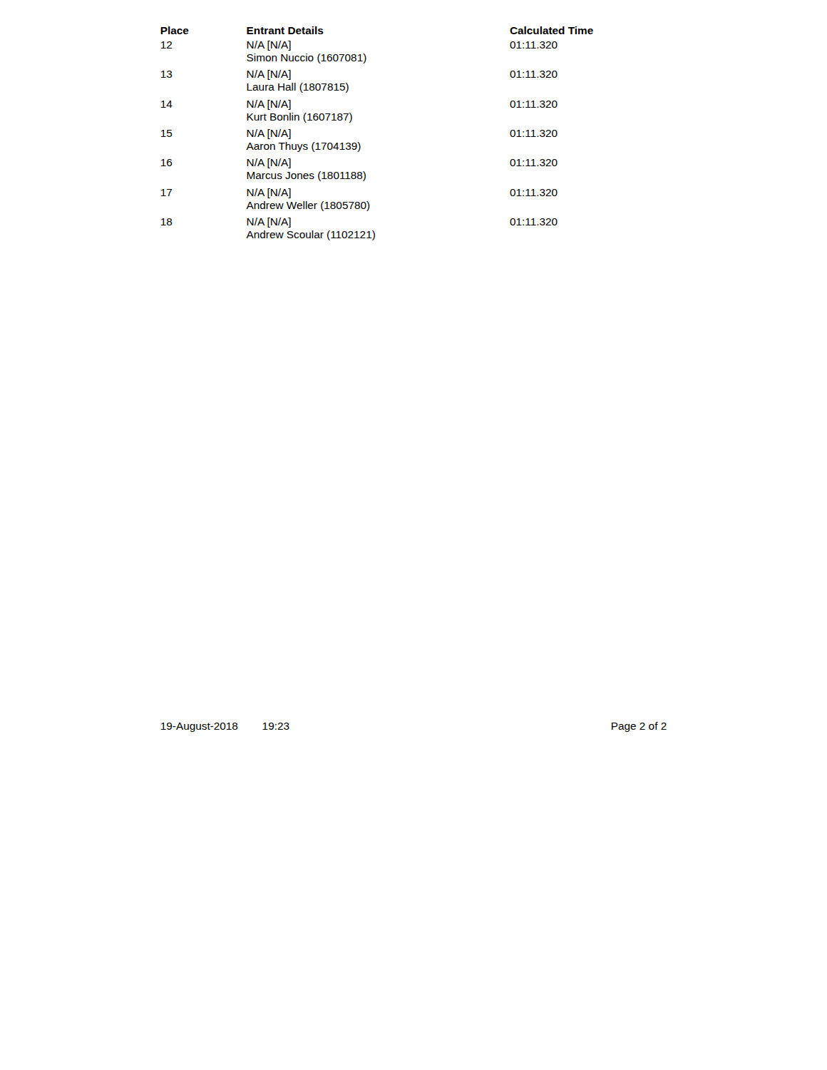| Place | Entrant Details | Calculated Time |
| --- | --- | --- |
| 12 | N/A [N/A] | 01:11.320 |
| | Simon Nuccio (1607081) | |
| 13 | N/A [N/A] | 01:11.320 |
| | Laura Hall (1807815) | |
| 14 | N/A [N/A] | 01:11.320 |
| | Kurt Bonlin (1607187) | |
| 15 | N/A [N/A] | 01:11.320 |
| | Aaron Thuys (1704139) | |
| 16 | N/A [N/A] | 01:11.320 |
| | Marcus Jones (1801188) | |
| 17 | N/A [N/A] | 01:11.320 |
| | Andrew Weller (1805780) | |
| 18 | N/A [N/A] | 01:11.320 |
| | Andrew Scoular (1102121) | |
19-August-201819:23
Page 2 of 2